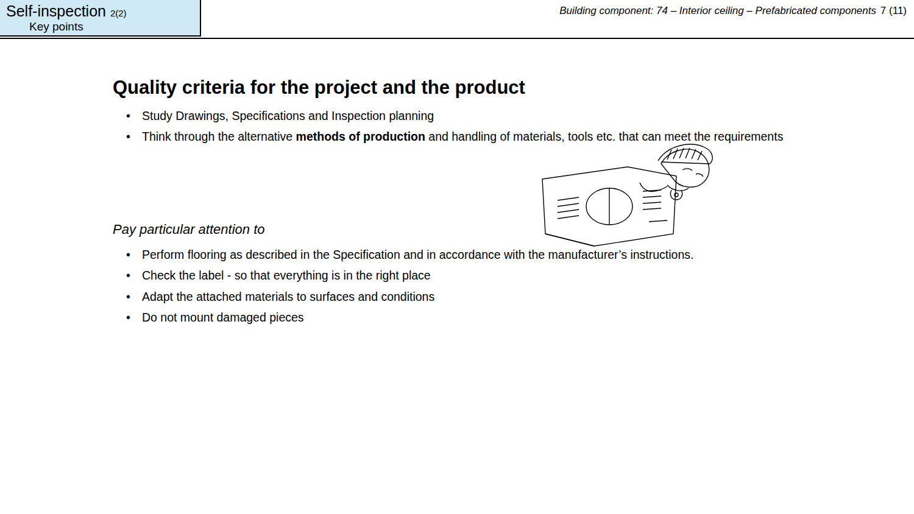Self-inspection 2(2)
Key points
Building component: 74 – Interior ceiling – Prefabricated components
7 (11)
Quality criteria for the project and the product
Study Drawings, Specifications and Inspection planning
Think through the alternative methods of production and handling of materials, tools etc. that can meet the requirements
Pay particular attention to
Perform flooring as described in the Specification and in accordance with the manufacturer’s instructions.
Check the label - so that everything is in the right place
Adapt the attached materials to surfaces and conditions
Do not mount damaged pieces